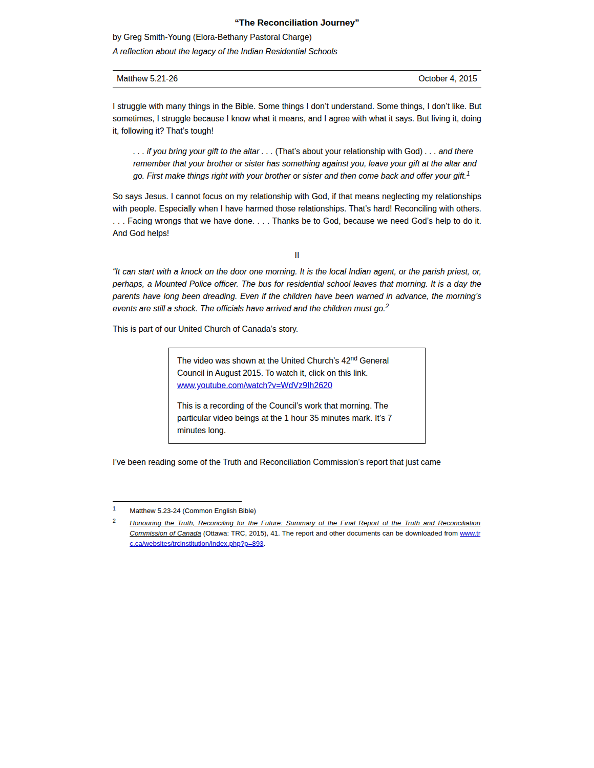“The Reconciliation Journey”
by Greg Smith-Young (Elora-Bethany Pastoral Charge)
A reflection about the legacy of the Indian Residential Schools
Matthew 5.21-26 October 4, 2015
I struggle with many things in the Bible. Some things I don’t understand. Some things, I don’t like. But sometimes, I struggle because I know what it means, and I agree with what it says. But living it, doing it, following it? That’s tough!
. . . if you bring your gift to the altar . . . (That’s about your relationship with God) . . . and there remember that your brother or sister has something against you, leave your gift at the altar and go. First make things right with your brother or sister and then come back and offer your gift.1
So says Jesus. I cannot focus on my relationship with God, if that means neglecting my relationships with people. Especially when I have harmed those relationships. That’s hard! Reconciling with others. . . . Facing wrongs that we have done. . . . Thanks be to God, because we need God’s help to do it. And God helps!
II
“It can start with a knock on the door one morning. It is the local Indian agent, or the parish priest, or, perhaps, a Mounted Police officer. The bus for residential school leaves that morning. It is a day the parents have long been dreading. Even if the children have been warned in advance, the morning’s events are still a shock. The officials have arrived and the children must go.2
This is part of our United Church of Canada’s story.
The video was shown at the United Church’s 42nd General Council in August 2015. To watch it, click on this link.
www.youtube.com/watch?v=WdVz9Ih2620
This is a recording of the Council’s work that morning. The particular video beings at the 1 hour 35 minutes mark. It’s 7 minutes long.
I’ve been reading some of the Truth and Reconciliation Commission’s report that just came
Matthew 5.23-24 (Common English Bible)
Honouring the Truth, Reconciling for the Future: Summary of the Final Report of the Truth and Reconciliation Commission of Canada (Ottawa: TRC, 2015), 41. The report and other documents can be downloaded from www.trc.ca/websites/trcinstitution/index.php?p=893.